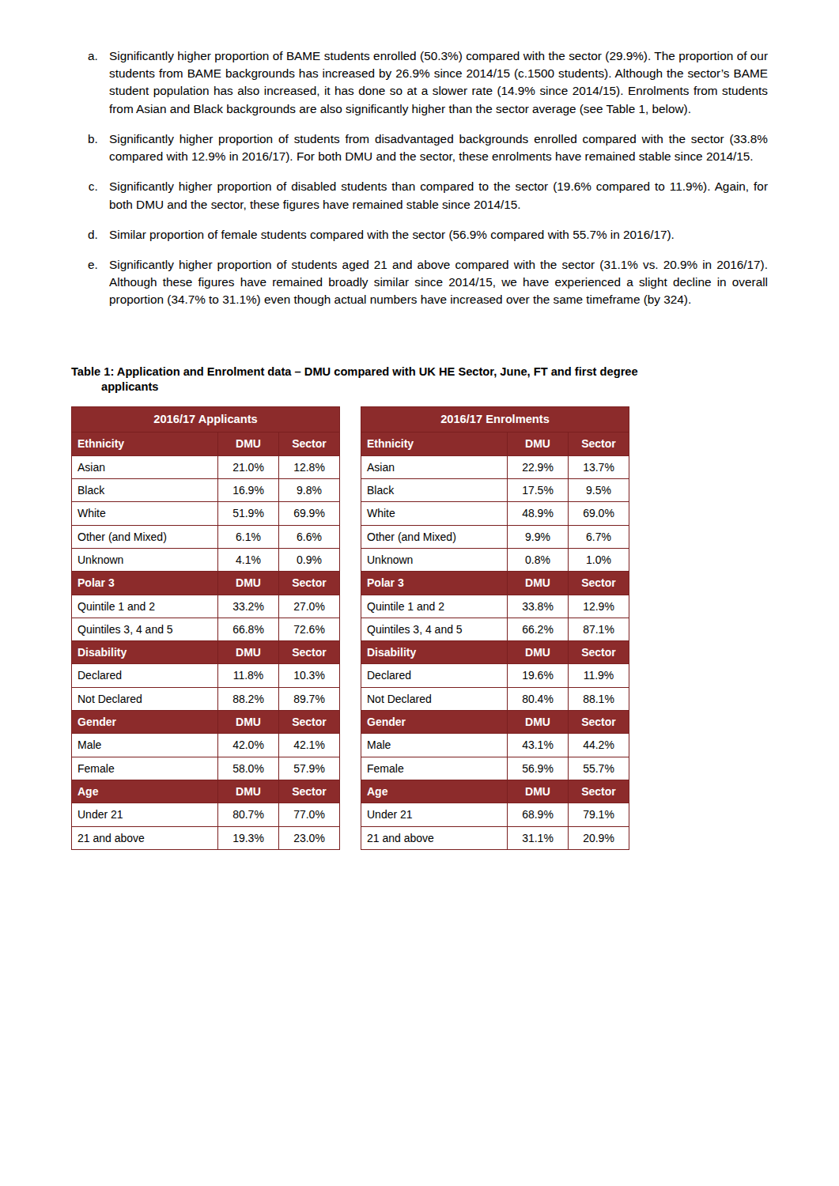Significantly higher proportion of BAME students enrolled (50.3%) compared with the sector (29.9%). The proportion of our students from BAME backgrounds has increased by 26.9% since 2014/15 (c.1500 students). Although the sector’s BAME student population has also increased, it has done so at a slower rate (14.9% since 2014/15). Enrolments from students from Asian and Black backgrounds are also significantly higher than the sector average (see Table 1, below).
Significantly higher proportion of students from disadvantaged backgrounds enrolled compared with the sector (33.8% compared with 12.9% in 2016/17). For both DMU and the sector, these enrolments have remained stable since 2014/15.
Significantly higher proportion of disabled students than compared to the sector (19.6% compared to 11.9%). Again, for both DMU and the sector, these figures have remained stable since 2014/15.
Similar proportion of female students compared with the sector (56.9% compared with 55.7% in 2016/17).
Significantly higher proportion of students aged 21 and above compared with the sector (31.1% vs. 20.9% in 2016/17). Although these figures have remained broadly similar since 2014/15, we have experienced a slight decline in overall proportion (34.7% to 31.1%) even though actual numbers have increased over the same timeframe (by 324).
Table 1: Application and Enrolment data – DMU compared with UK HE Sector, June, FT and first degree
applicants
| 2016/17 Applicants |
| --- |
| Ethnicity | DMU | Sector |
| Asian | 21.0% | 12.8% |
| Black | 16.9% | 9.8% |
| White | 51.9% | 69.9% |
| Other (and Mixed) | 6.1% | 6.6% |
| Unknown | 4.1% | 0.9% |
| Polar 3 | DMU | Sector |
| Quintile 1 and 2 | 33.2% | 27.0% |
| Quintiles 3, 4 and 5 | 66.8% | 72.6% |
| Disability | DMU | Sector |
| Declared | 11.8% | 10.3% |
| Not Declared | 88.2% | 89.7% |
| Gender | DMU | Sector |
| Male | 42.0% | 42.1% |
| Female | 58.0% | 57.9% |
| Age | DMU | Sector |
| Under 21 | 80.7% | 77.0% |
| 21 and above | 19.3% | 23.0% |
| 2016/17 Enrolments |
| --- |
| Ethnicity | DMU | Sector |
| Asian | 22.9% | 13.7% |
| Black | 17.5% | 9.5% |
| White | 48.9% | 69.0% |
| Other (and Mixed) | 9.9% | 6.7% |
| Unknown | 0.8% | 1.0% |
| Polar 3 | DMU | Sector |
| Quintile 1 and 2 | 33.8% | 12.9% |
| Quintiles 3, 4 and 5 | 66.2% | 87.1% |
| Disability | DMU | Sector |
| Declared | 19.6% | 11.9% |
| Not Declared | 80.4% | 88.1% |
| Gender | DMU | Sector |
| Male | 43.1% | 44.2% |
| Female | 56.9% | 55.7% |
| Age | DMU | Sector |
| Under 21 | 68.9% | 79.1% |
| 21 and above | 31.1% | 20.9% |